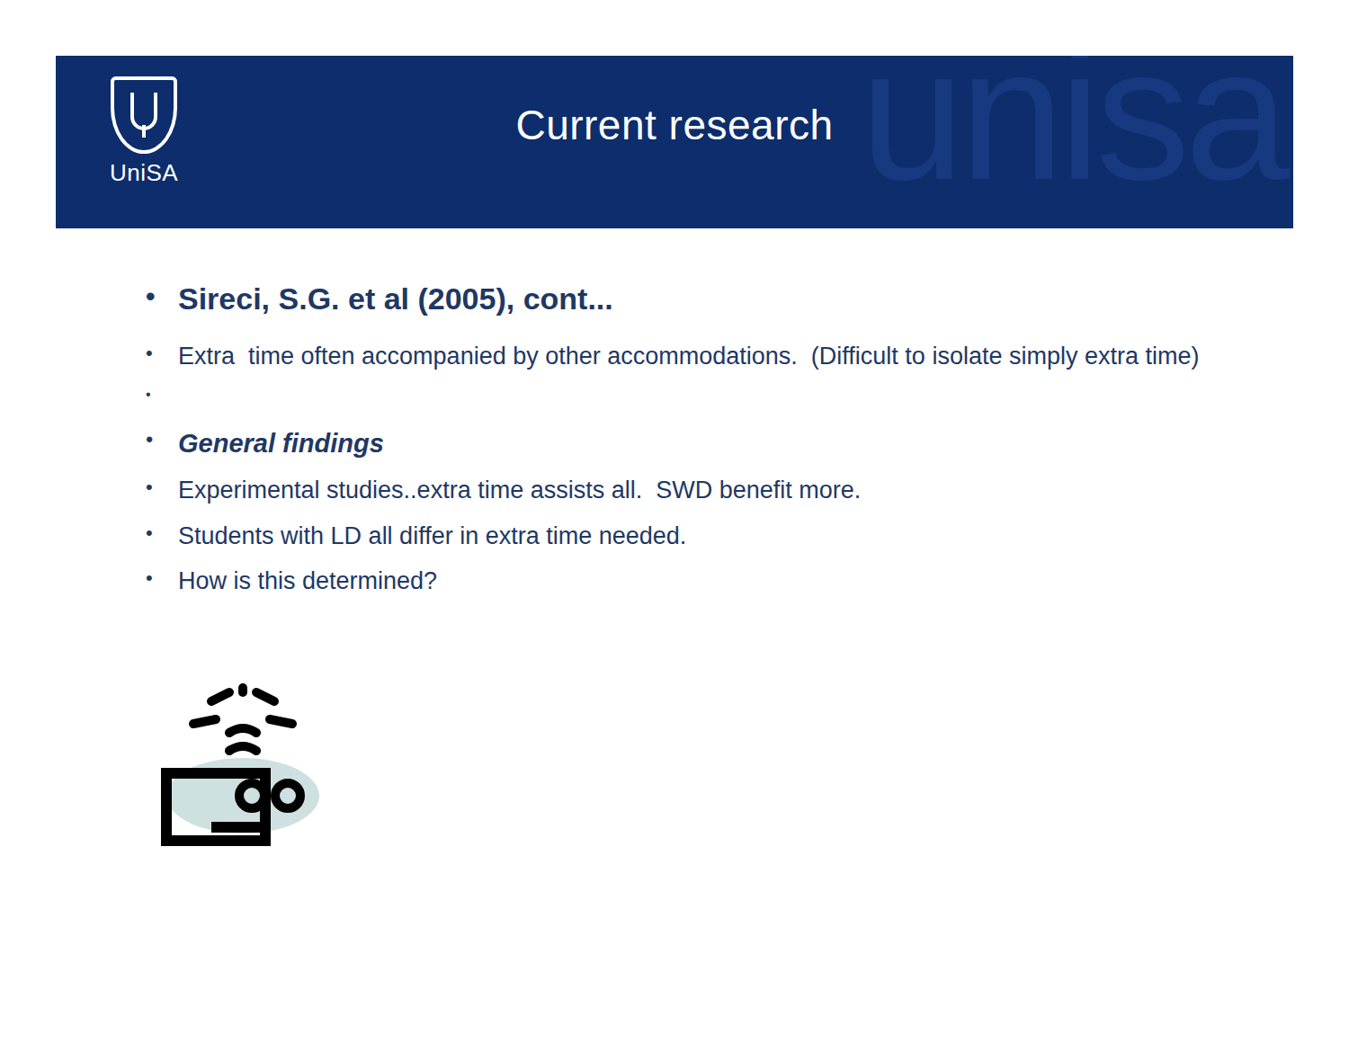unisa
Current research
UniSA
Sireci, S.G. et al (2005), cont...
Extra time often accompanied by other accommodations. (Difficult to isolate simply extra time)
General findings
Experimental studies..extra time assists all. SWD benefit more.
Students with LD all differ in extra time needed.
How is this determined?